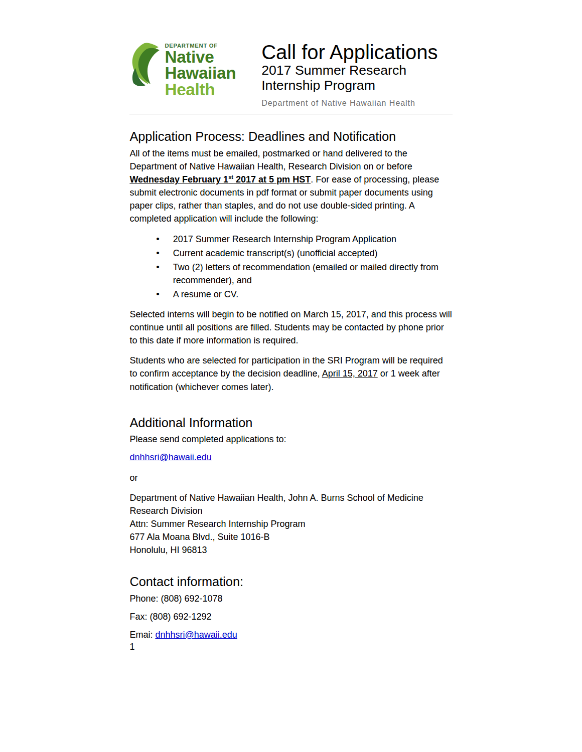DEPARTMENT OF
Native
Hawaiian
Health
Call for Applications
2017 Summer Research Internship Program
Department of Native Hawaiian Health
Application Process: Deadlines and Notification
All of the items must be emailed, postmarked or hand delivered to the Department of Native Hawaiian Health, Research Division on or before Wednesday February 1st 2017 at 5 pm HST. For ease of processing, please submit electronic documents in pdf format or submit paper documents using paper clips, rather than staples, and do not use double-sided printing. A completed application will include the following:
2017 Summer Research Internship Program Application
Current academic transcript(s) (unofficial accepted)
Two (2) letters of recommendation (emailed or mailed directly from recommender), and
A resume or CV.
Selected interns will begin to be notified on March 15, 2017, and this process will continue until all positions are filled. Students may be contacted by phone prior to this date if more information is required.
Students who are selected for participation in the SRI Program will be required to confirm acceptance by the decision deadline, April 15, 2017 or 1 week after notification (whichever comes later).
Additional Information
Please send completed applications to:
dnhhsri@hawaii.edu
or
Department of Native Hawaiian Health, John A. Burns School of Medicine
Research Division
Attn: Summer Research Internship Program
677 Ala Moana Blvd., Suite 1016-B
Honolulu, HI 96813
Contact information:
Phone: (808) 692-1078
Fax: (808) 692-1292
Emai: dnhhsri@hawaii.edu
1